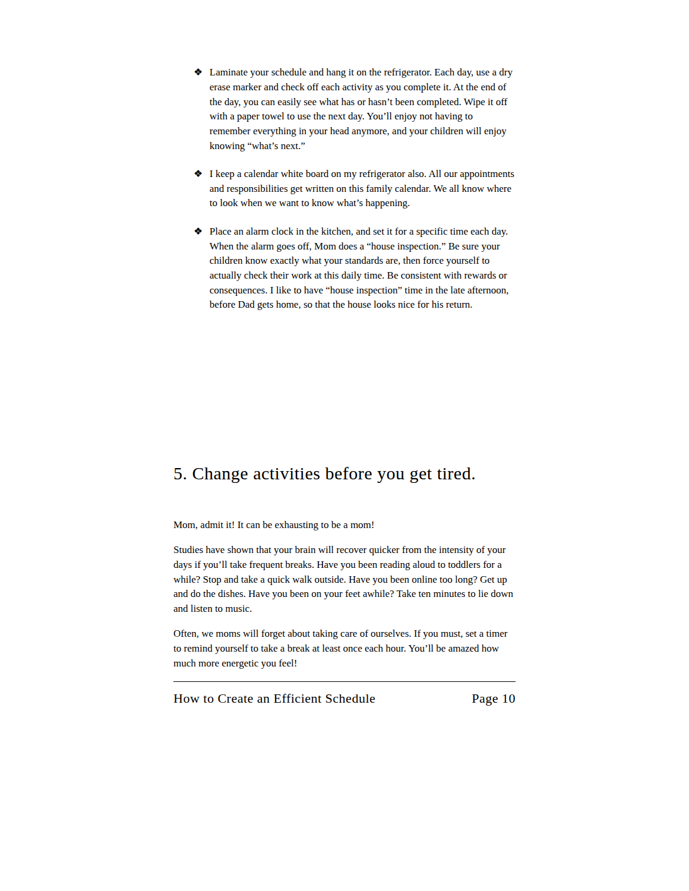Laminate your schedule and hang it on the refrigerator. Each day, use a dry erase marker and check off each activity as you complete it. At the end of the day, you can easily see what has or hasn’t been completed. Wipe it off with a paper towel to use the next day. You’ll enjoy not having to remember everything in your head anymore, and your children will enjoy knowing “what’s next.”
I keep a calendar white board on my refrigerator also. All our appointments and responsibilities get written on this family calendar. We all know where to look when we want to know what’s happening.
Place an alarm clock in the kitchen, and set it for a specific time each day. When the alarm goes off, Mom does a “house inspection.” Be sure your children know exactly what your standards are, then force yourself to actually check their work at this daily time. Be consistent with rewards or consequences. I like to have “house inspection” time in the late afternoon, before Dad gets home, so that the house looks nice for his return.
5. Change activities before you get tired.
Mom, admit it! It can be exhausting to be a mom!
Studies have shown that your brain will recover quicker from the intensity of your days if you’ll take frequent breaks. Have you been reading aloud to toddlers for a while? Stop and take a quick walk outside. Have you been online too long? Get up and do the dishes. Have you been on your feet awhile? Take ten minutes to lie down and listen to music.
Often, we moms will forget about taking care of ourselves. If you must, set a timer to remind yourself to take a break at least once each hour. You’ll be amazed how much more energetic you feel!
How to Create an Efficient Schedule Page 10